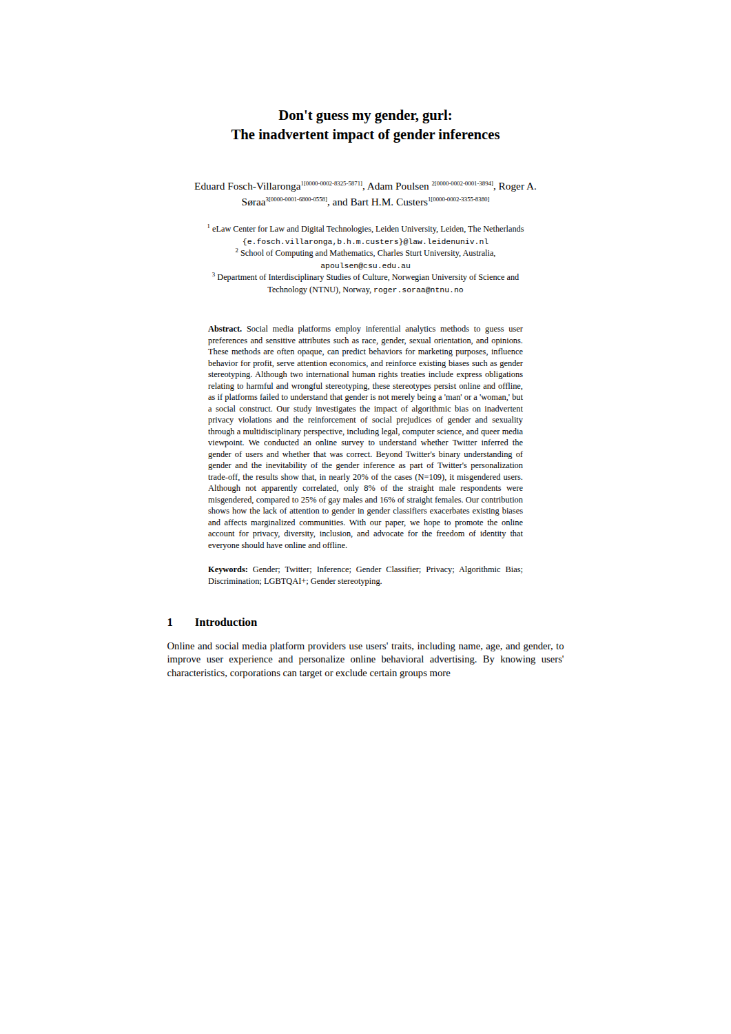Don't guess my gender, gurl:
The inadvertent impact of gender inferences
Eduard Fosch-Villaronga1[0000-0002-8325-5871], Adam Poulsen 2[0000-0002-0001-3894], Roger A.
Søraa3[0000-0001-6800-0558], and Bart H.M. Custers1[0000-0002-3355-8380]
1 eLaw Center for Law and Digital Technologies, Leiden University, Leiden, The Netherlands
{e.fosch.villaronga,b.h.m.custers}@law.leidenuniv.nl
2 School of Computing and Mathematics, Charles Sturt University, Australia,
apoulsen@csu.edu.au
3 Department of Interdisciplinary Studies of Culture, Norwegian University of Science and
Technology (NTNU), Norway, roger.soraa@ntnu.no
Abstract. Social media platforms employ inferential analytics methods to guess user preferences and sensitive attributes such as race, gender, sexual orientation, and opinions. These methods are often opaque, can predict behaviors for marketing purposes, influence behavior for profit, serve attention economics, and reinforce existing biases such as gender stereotyping. Although two international human rights treaties include express obligations relating to harmful and wrongful stereotyping, these stereotypes persist online and offline, as if platforms failed to understand that gender is not merely being a 'man' or a 'woman,' but a social construct. Our study investigates the impact of algorithmic bias on inadvertent privacy violations and the reinforcement of social prejudices of gender and sexuality through a multidisciplinary perspective, including legal, computer science, and queer media viewpoint. We conducted an online survey to understand whether Twitter inferred the gender of users and whether that was correct. Beyond Twitter's binary understanding of gender and the inevitability of the gender inference as part of Twitter's personalization trade-off, the results show that, in nearly 20% of the cases (N=109), it misgendered users. Although not apparently correlated, only 8% of the straight male respondents were misgendered, compared to 25% of gay males and 16% of straight females. Our contribution shows how the lack of attention to gender in gender classifiers exacerbates existing biases and affects marginalized communities. With our paper, we hope to promote the online account for privacy, diversity, inclusion, and advocate for the freedom of identity that everyone should have online and offline.
Keywords: Gender; Twitter; Inference; Gender Classifier; Privacy; Algorithmic Bias; Discrimination; LGBTQAI+; Gender stereotyping.
1 Introduction
Online and social media platform providers use users' traits, including name, age, and gender, to improve user experience and personalize online behavioral advertising. By knowing users' characteristics, corporations can target or exclude certain groups more